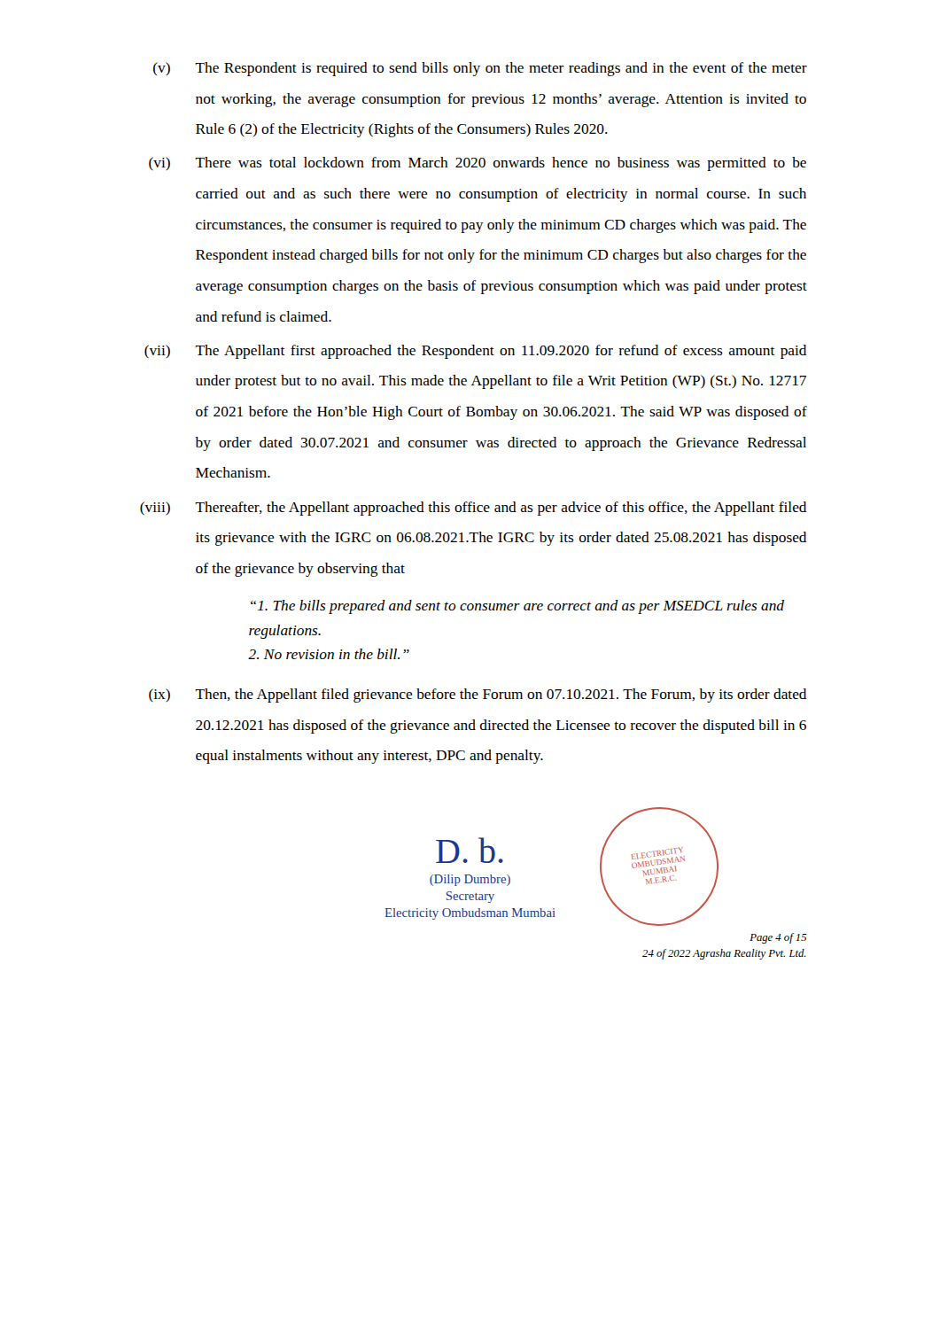(v)
The Respondent is required to send bills only on the meter readings and in the event of the meter not working, the average consumption for previous 12 months’ average. Attention is invited to Rule 6 (2) of the Electricity (Rights of the Consumers) Rules 2020.
(vi)
There was total lockdown from March 2020 onwards hence no business was permitted to be carried out and as such there were no consumption of electricity in normal course. In such circumstances, the consumer is required to pay only the minimum CD charges which was paid. The Respondent instead charged bills for not only for the minimum CD charges but also charges for the average consumption charges on the basis of previous consumption which was paid under protest and refund is claimed.
(vii)
The Appellant first approached the Respondent on 11.09.2020 for refund of excess amount paid under protest but to no avail. This made the Appellant to file a Writ Petition (WP) (St.) No. 12717 of 2021 before the Hon’ble High Court of Bombay on 30.06.2021. The said WP was disposed of by order dated 30.07.2021 and consumer was directed to approach the Grievance Redressal Mechanism.
(viii)
Thereafter, the Appellant approached this office and as per advice of this office, the Appellant filed its grievance with the IGRC on 06.08.2021.The IGRC by its order dated 25.08.2021 has disposed of the grievance by observing that
“1. The bills prepared and sent to consumer are correct and as per MSEDCL rules and regulations.
2. No revision in the bill.”
(ix)
Then, the Appellant filed grievance before the Forum on 07.10.2021. The Forum, by its order dated 20.12.2021 has disposed of the grievance and directed the Licensee to recover the disputed bill in 6 equal instalments without any interest, DPC and penalty.
D. b.
(Dilip Dumbre)
Secretary
Electricity Ombudsman Mumbai
ELECTRICITY OMBUDSMAN
MUMBAI
M.E.R.C.
Page 4 of 15
24 of 2022 Agrasha Reality Pvt. Ltd.